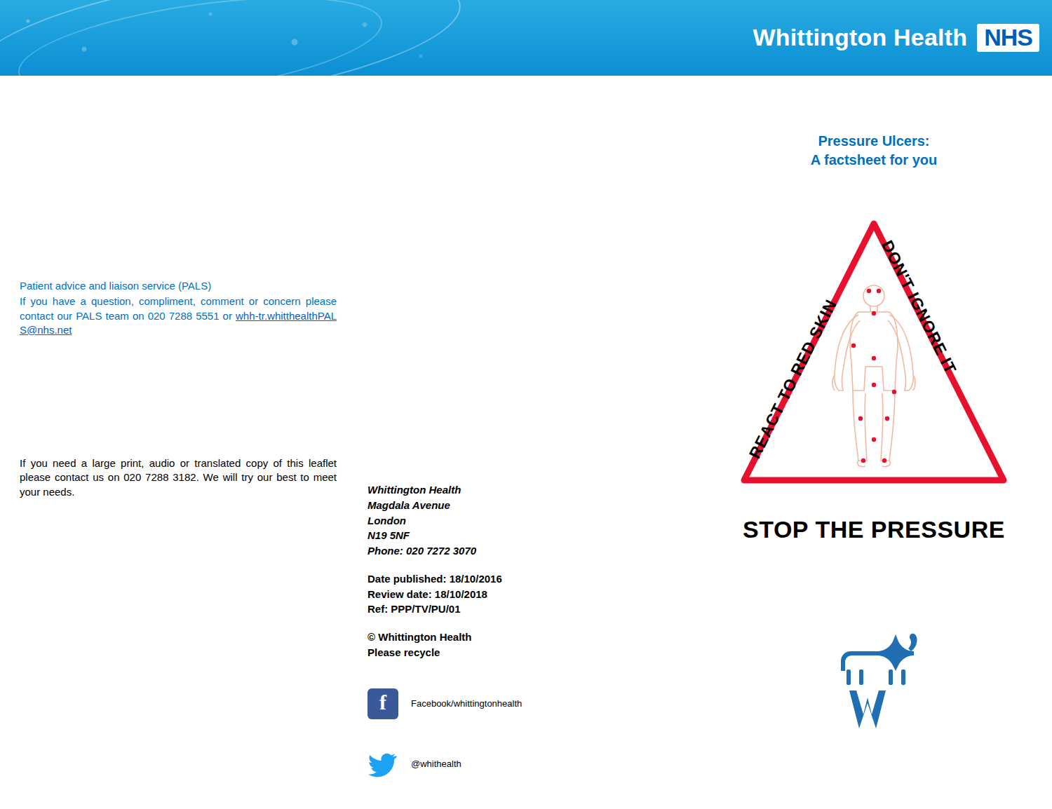Whittington Health NHS
Patient advice and liaison service (PALS)
If you have a question, compliment, comment or concern please contact our PALS team on 020 7288 5551 or whh-tr.whitthealthPALS@nhs.net
If you need a large print, audio or translated copy of this leaflet please contact us on 020 7288 3182. We will try our best to meet your needs.
Whittington Health
Magdala Avenue
London
N19 5NF
Phone: 020 7272 3070
Date published: 18/10/2016
Review date: 18/10/2018
Ref: PPP/TV/PU/01
© Whittington Health
Please recycle
f Facebook/whittingtonhealth
@whithealth
Pressure Ulcers:
A factsheet for you
REACT TO RED SKIN DON'T IGNORE IT
STOP THE PRESSURE